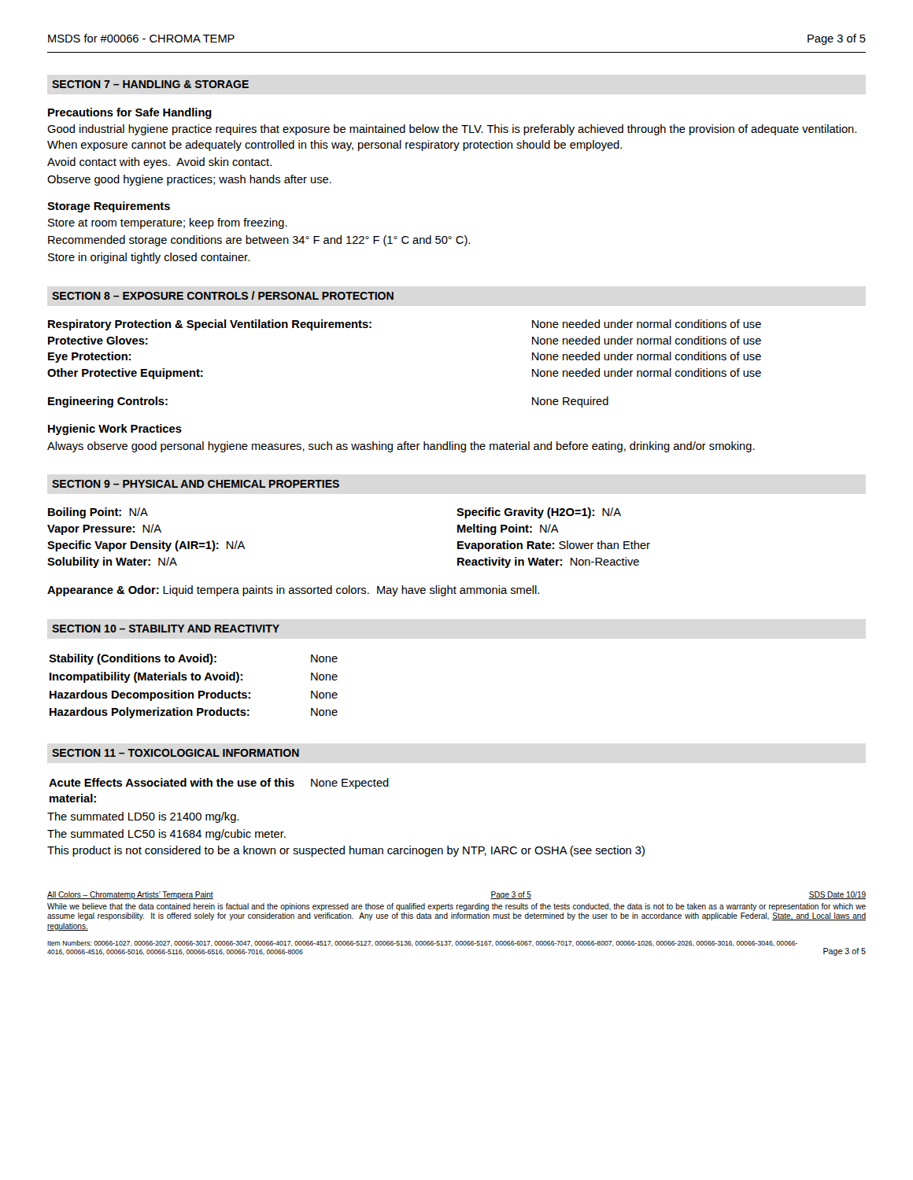MSDS for #00066 - CHROMA TEMP
Page 3 of 5
SECTION 7 – HANDLING & STORAGE
Precautions for Safe Handling
Good industrial hygiene practice requires that exposure be maintained below the TLV. This is preferably achieved through the provision of adequate ventilation. When exposure cannot be adequately controlled in this way, personal respiratory protection should be employed.
Avoid contact with eyes. Avoid skin contact.
Observe good hygiene practices; wash hands after use.
Storage Requirements
Store at room temperature; keep from freezing.
Recommended storage conditions are between 34° F and 122° F (1° C and 50° C).
Store in original tightly closed container.
SECTION 8 – EXPOSURE CONTROLS / PERSONAL PROTECTION
| Respiratory Protection & Special Ventilation Requirements: | None needed under normal conditions of use |
| Protective Gloves: | None needed under normal conditions of use |
| Eye Protection: | None needed under normal conditions of use |
| Other Protective Equipment: | None needed under normal conditions of use |
| Engineering Controls: | None Required |
Hygienic Work Practices
Always observe good personal hygiene measures, such as washing after handling the material and before eating, drinking and/or smoking.
SECTION 9 – PHYSICAL AND CHEMICAL PROPERTIES
| Boiling Point: N/A | Specific Gravity (H2O=1): N/A |
| Vapor Pressure: N/A | Melting Point: N/A |
| Specific Vapor Density (AIR=1): N/A | Evaporation Rate: Slower than Ether |
| Solubility in Water: N/A | Reactivity in Water: Non-Reactive |
Appearance & Odor: Liquid tempera paints in assorted colors. May have slight ammonia smell.
SECTION 10 – STABILITY AND REACTIVITY
| Stability (Conditions to Avoid): | None |
| Incompatibility (Materials to Avoid): | None |
| Hazardous Decomposition Products: | None |
| Hazardous Polymerization Products: | None |
SECTION 11 – TOXICOLOGICAL INFORMATION
| Acute Effects Associated with the use of this material: | None Expected |
The summated LD50 is 21400 mg/kg.
The summated LC50 is 41684 mg/cubic meter.
This product is not considered to be a known or suspected human carcinogen by NTP, IARC or OSHA (see section 3)
All Colors – Chromatemp Artists’ Tempera Paint Page 3 of 5 SDS Date 10/19
While we believe that the data contained herein is factual and the opinions expressed are those of qualified experts regarding the results of the tests conducted, the data is not to be taken as a warranty or representation for which we assume legal responsibility. It is offered solely for your consideration and verification. Any use of this data and information must be determined by the user to be in accordance with applicable Federal, State, and Local laws and regulations.
Item Numbers: 00066-1027, 00066-2027, 00066-3017, 00066-3047, 00066-4017, 00066-4517, 00066-5127, 00066-5136, 00066-5137, 00066-5167, 00066-6067, 00066-7017, 00066-8007, 00066-1026, 00066-2026, 00066-3016, 00066-3046, 00066-4016, 00066-4516, 00066-5016, 00066-5116, 00066-6516, 00066-7016, 00066-8006
Page 3 of 5